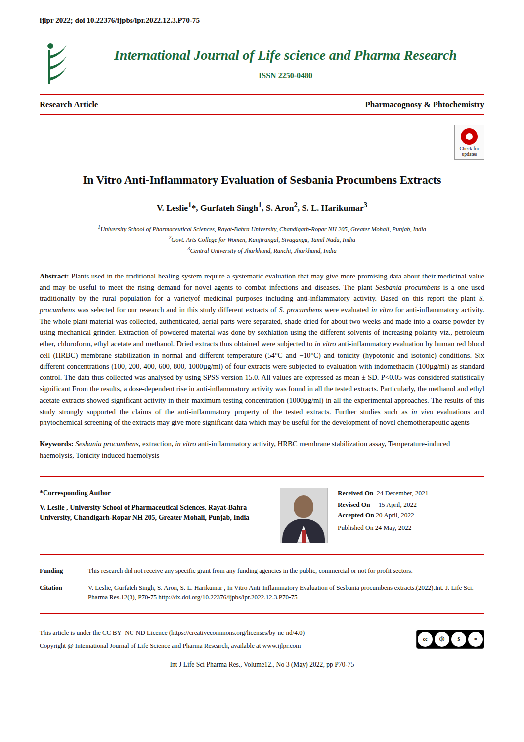ijlpr 2022; doi 10.22376/ijpbs/lpr.2022.12.3.P70-75
International Journal of Life science and Pharma Research
ISSN 2250-0480
Research Article
Pharmacognosy & Phtochemistry
Check for
updates
In Vitro Anti-Inflammatory Evaluation of Sesbania Procumbens Extracts
V. Leslie1*, Gurfateh Singh1, S. Aron2, S. L. Harikumar3
1University School of Pharmaceutical Sciences, Rayat-Bahra University, Chandigarh-Ropar NH 205, Greater Mohali, Punjab, India
2Govt. Arts College for Women, Kanjirangal, Sivaganga, Tamil Nadu, India
3Central University of Jharkhand, Ranchi, Jharkhand, India
Abstract: Plants used in the traditional healing system require a systematic evaluation that may give more promising data about their medicinal value and may be useful to meet the rising demand for novel agents to combat infections and diseases. The plant Sesbania procumbens is a one used traditionally by the rural population for a varietyof medicinal purposes including anti-inflammatory activity. Based on this report the plant S. procumbens was selected for our research and in this study different extracts of S. procumbens were evaluated in vitro for anti-inflammatory activity. The whole plant material was collected, authenticated, aerial parts were separated, shade dried for about two weeks and made into a coarse powder by using mechanical grinder. Extraction of powdered material was done by soxhlation using the different solvents of increasing polarity viz., petroleum ether, chloroform, ethyl acetate and methanol. Dried extracts thus obtained were subjected to in vitro anti-inflammatory evaluation by human red blood cell (HRBC) membrane stabilization in normal and different temperature (54°C and −10°C) and tonicity (hypotonic and isotonic) conditions. Six different concentrations (100, 200, 400, 600, 800, 1000µg/ml) of four extracts were subjected to evaluation with indomethacin (100µg/ml) as standard control. The data thus collected was analysed by using SPSS version 15.0. All values are expressed as mean ± SD. P<0.05 was considered statistically significant From the results, a dose-dependent rise in anti-inflammatory activity was found in all the tested extracts. Particularly, the methanol and ethyl acetate extracts showed significant activity in their maximum testing concentration (1000µg/ml) in all the experimental approaches. The results of this study strongly supported the claims of the anti-inflammatory property of the tested extracts. Further studies such as in vivo evaluations and phytochemical screening of the extracts may give more significant data which may be useful for the development of novel chemotherapeutic agents
Keywords: Sesbania procumbens, extraction, in vitro anti-inflammatory activity, HRBC membrane stabilization assay, Temperature-induced haemolysis, Tonicity induced haemolysis
*Corresponding Author
V. Leslie , University School of Pharmaceutical Sciences, Rayat-Bahra University, Chandigarh-Ropar NH 205, Greater Mohali, Punjab, India
Received On 24 December, 2021
Revised On 15 April, 2022
Accepted On 20 April, 2022
Published On 24 May, 2022
Funding
This research did not receive any specific grant from any funding agencies in the public, commercial or not for profit sectors.
Citation
V. Leslie, Gurfateh Singh, S. Aron, S. L. Harikumar , In Vitro Anti-Inflammatory Evaluation of Sesbania procumbens extracts.(2022).Int. J. Life Sci. Pharma Res.12(3), P70-75 http://dx.doi.org/10.22376/ijpbs/lpr.2022.12.3.P70-75
This article is under the CC BY- NC-ND Licence (https://creativecommons.org/licenses/by-nc-nd/4.0)
Copyright @ International Journal of Life Science and Pharma Research, available at www.ijlpr.com
ccⒹ$=
Int J Life Sci Pharma Res., Volume12., No 3 (May) 2022, pp P70-75